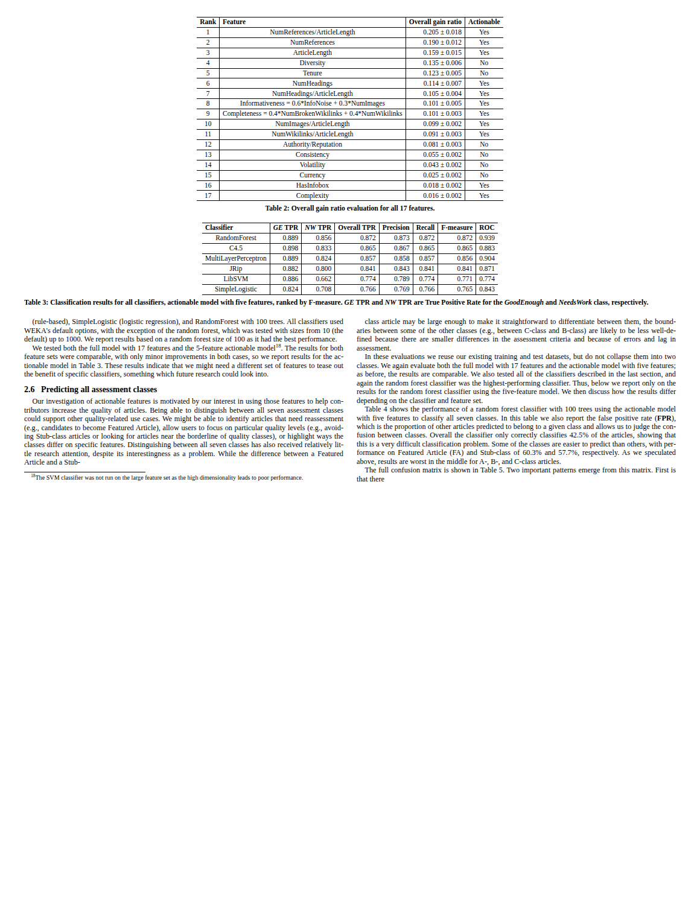| Rank | Feature | Overall gain ratio | Actionable |
| --- | --- | --- | --- |
| 1 | NumReferences/ArticleLength | 0.205 ± 0.018 | Yes |
| 2 | NumReferences | 0.190 ± 0.012 | Yes |
| 3 | ArticleLength | 0.159 ± 0.015 | Yes |
| 4 | Diversity | 0.135 ± 0.006 | No |
| 5 | Tenure | 0.123 ± 0.005 | No |
| 6 | NumHeadings | 0.114 ± 0.007 | Yes |
| 7 | NumHeadings/ArticleLength | 0.105 ± 0.004 | Yes |
| 8 | Informativeness = 0.6*InfoNoise + 0.3*NumImages | 0.101 ± 0.005 | Yes |
| 9 | Completeness = 0.4*NumBrokenWikilinks + 0.4*NumWikilinks | 0.101 ± 0.003 | Yes |
| 10 | NumImages/ArticleLength | 0.099 ± 0.002 | Yes |
| 11 | NumWikilinks/ArticleLength | 0.091 ± 0.003 | Yes |
| 12 | Authority/Reputation | 0.081 ± 0.003 | No |
| 13 | Consistency | 0.055 ± 0.002 | No |
| 14 | Volatility | 0.043 ± 0.002 | No |
| 15 | Currency | 0.025 ± 0.002 | No |
| 16 | HasInfobox | 0.018 ± 0.002 | Yes |
| 17 | Complexity | 0.016 ± 0.002 | Yes |
Table 2: Overall gain ratio evaluation for all 17 features.
| Classifier | GE TPR | NW TPR | Overall TPR | Precision | Recall | F-measure | ROC |
| --- | --- | --- | --- | --- | --- | --- | --- |
| RandomForest | 0.889 | 0.856 | 0.872 | 0.873 | 0.872 | 0.872 | 0.939 |
| C4.5 | 0.898 | 0.833 | 0.865 | 0.867 | 0.865 | 0.865 | 0.883 |
| MultiLayerPerceptron | 0.889 | 0.824 | 0.857 | 0.858 | 0.857 | 0.856 | 0.904 |
| JRip | 0.882 | 0.800 | 0.841 | 0.843 | 0.841 | 0.841 | 0.871 |
| LibSVM | 0.886 | 0.662 | 0.774 | 0.789 | 0.774 | 0.771 | 0.774 |
| SimpleLogistic | 0.824 | 0.708 | 0.766 | 0.769 | 0.766 | 0.765 | 0.843 |
Table 3: Classification results for all classifiers, actionable model with five features, ranked by F-measure. GE TPR and NW TPR are True Positive Rate for the GoodEnough and NeedsWork class, respectively.
(rule-based), SimpleLogistic (logistic regression), and RandomForest with 100 trees. All classifiers used WEKA's default options, with the exception of the random forest, which was tested with sizes from 10 (the default) up to 1000. We report results based on a random forest size of 100 as it had the best performance.
We tested both the full model with 17 features and the 5-feature actionable model18. The results for both feature sets were comparable, with only minor improvements in both cases, so we report results for the actionable model in Table 3. These results indicate that we might need a different set of features to tease out the benefit of specific classifiers, something which future research could look into.
2.6 Predicting all assessment classes
Our investigation of actionable features is motivated by our interest in using those features to help contributors increase the quality of articles. Being able to distinguish between all seven assessment classes could support other quality-related use cases. We might be able to identify articles that need reassessment (e.g., candidates to become Featured Article), allow users to focus on particular quality levels (e.g., avoiding Stub-class articles or looking for articles near the borderline of quality classes), or highlight ways the classes differ on specific features. Distinguishing between all seven classes has also received relatively little research attention, despite its interestingness as a problem. While the difference between a Featured Article and a Stub-
18The SVM classifier was not run on the large feature set as the high dimensionality leads to poor performance.
class article may be large enough to make it straightforward to differentiate between them, the boundaries between some of the other classes (e.g., between C-class and B-class) are likely to be less well-defined because there are smaller differences in the assessment criteria and because of errors and lag in assessment.
In these evaluations we reuse our existing training and test datasets, but do not collapse them into two classes. We again evaluate both the full model with 17 features and the actionable model with five features; as before, the results are comparable. We also tested all of the classifiers described in the last section, and again the random forest classifier was the highest-performing classifier. Thus, below we report only on the results for the random forest classifier using the five-feature model. We then discuss how the results differ depending on the classifier and feature set.
Table 4 shows the performance of a random forest classifier with 100 trees using the actionable model with five features to classify all seven classes. In this table we also report the false positive rate (FPR), which is the proportion of other articles predicted to belong to a given class and allows us to judge the confusion between classes. Overall the classifier only correctly classifies 42.5% of the articles, showing that this is a very difficult classification problem. Some of the classes are easier to predict than others, with performance on Featured Article (FA) and Stub-class of 60.3% and 57.7%, respectively. As we speculated above, results are worst in the middle for A-, B-, and C-class articles.
The full confusion matrix is shown in Table 5. Two important patterns emerge from this matrix. First is that there